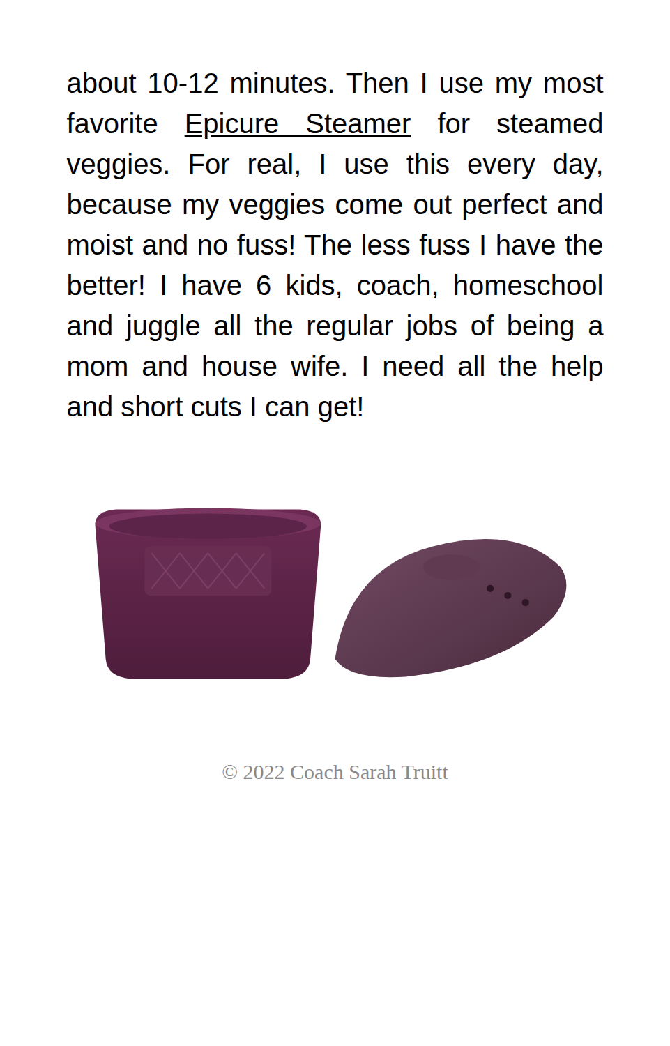about 10-12 minutes. Then I use my most favorite Epicure Steamer for steamed veggies. For real, I use this every day, because my veggies come out perfect and moist and no fuss! The less fuss I have the better! I have 6 kids, coach, homeschool and juggle all the regular jobs of being a mom and house wife. I need all the help and short cuts I can get!
© 2022 Coach Sarah Truitt